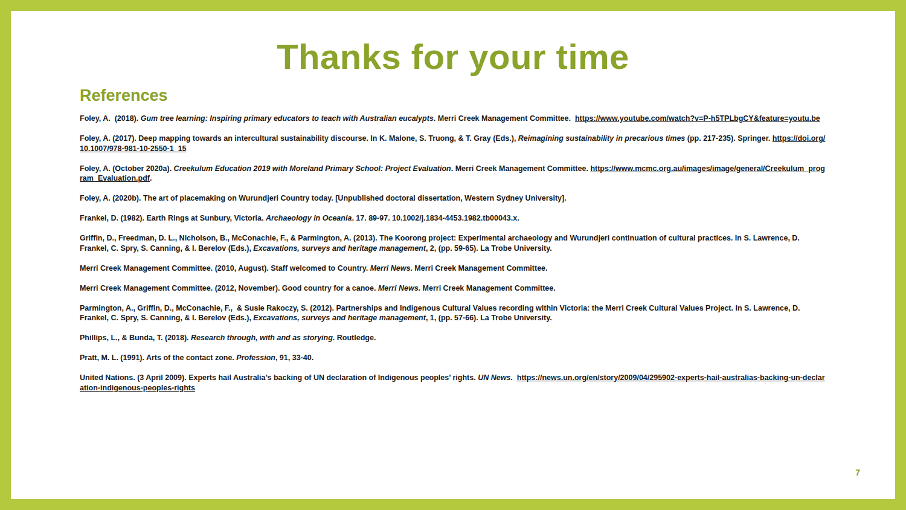Thanks for your time
References
Foley, A. (2018). Gum tree learning: Inspiring primary educators to teach with Australian eucalypts. Merri Creek Management Committee. https://www.youtube.com/watch?v=P-h5TPLbgCY&feature=youtu.be
Foley, A. (2017). Deep mapping towards an intercultural sustainability discourse. In K. Malone, S. Truong, & T. Gray (Eds.), Reimagining sustainability in precarious times (pp. 217-235). Springer. https://doi.org/10.1007/978-981-10-2550-1_15
Foley, A. (October 2020a). Creekulum Education 2019 with Moreland Primary School: Project Evaluation. Merri Creek Management Committee. https://www.mcmc.org.au/images/image/general/Creekulum_program_Evaluation.pdf.
Foley, A. (2020b). The art of placemaking on Wurundjeri Country today. [Unpublished doctoral dissertation, Western Sydney University].
Frankel, D. (1982). Earth Rings at Sunbury, Victoria. Archaeology in Oceania. 17. 89-97. 10.1002/j.1834-4453.1982.tb00043.x.
Griffin, D., Freedman, D. L., Nicholson, B., McConachie, F., & Parmington, A. (2013). The Koorong project: Experimental archaeology and Wurundjeri continuation of cultural practices. In S. Lawrence, D. Frankel, C. Spry, S. Canning, & I. Berelov (Eds.), Excavations, surveys and heritage management, 2, (pp. 59-65). La Trobe University.
Merri Creek Management Committee. (2010, August). Staff welcomed to Country. Merri News. Merri Creek Management Committee.
Merri Creek Management Committee. (2012, November). Good country for a canoe. Merri News. Merri Creek Management Committee.
Parmington, A., Griffin, D., McConachie, F., & Susie Rakoczy, S. (2012). Partnerships and Indigenous Cultural Values recording within Victoria: the Merri Creek Cultural Values Project. In S. Lawrence, D. Frankel, C. Spry, S. Canning, & I. Berelov (Eds.), Excavations, surveys and heritage management, 1, (pp. 57-66). La Trobe University.
Phillips, L., & Bunda, T. (2018). Research through, with and as storying. Routledge.
Pratt, M. L. (1991). Arts of the contact zone. Profession, 91, 33-40.
United Nations. (3 April 2009). Experts hail Australia’s backing of UN declaration of Indigenous peoples’ rights. UN News. https://news.un.org/en/story/2009/04/295902-experts-hail-australias-backing-un-declaration-indigenous-peoples-rights
7